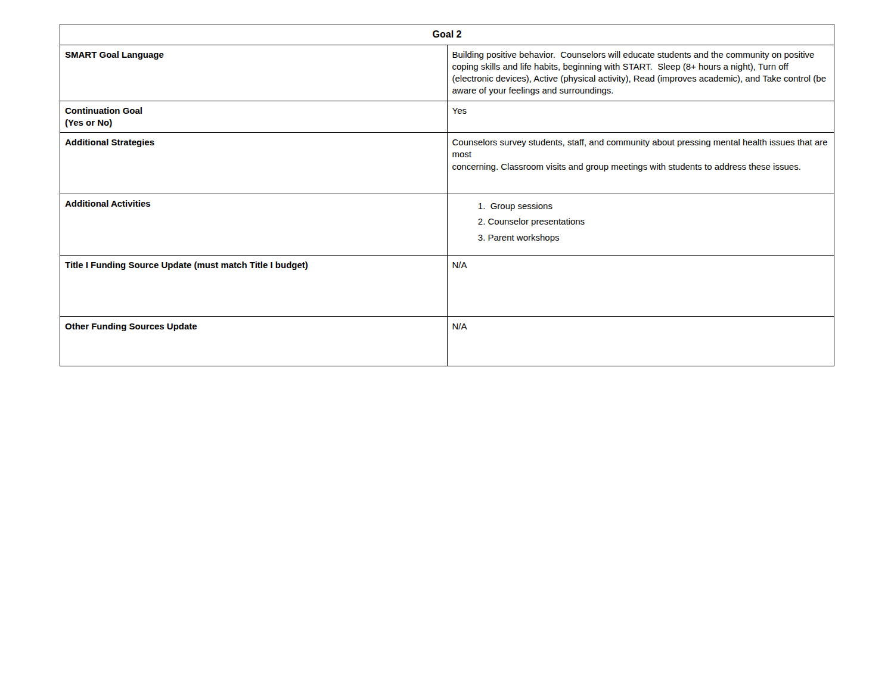| Goal 2 |
| --- |
| SMART Goal Language | Building positive behavior. Counselors will educate students and the community on positive coping skills and life habits, beginning with START. Sleep (8+ hours a night), Turn off (electronic devices), Active (physical activity), Read (improves academic), and Take control (be aware of your feelings and surroundings. |
| Continuation Goal (Yes or No) | Yes |
| Additional Strategies | Counselors survey students, staff, and community about pressing mental health issues that are most concerning. Classroom visits and group meetings with students to address these issues. |
| Additional Activities | Group sessions Counselor presentations Parent workshops |
| Title I Funding Source Update (must match Title I budget) | N/A |
| Other Funding Sources Update | N/A |